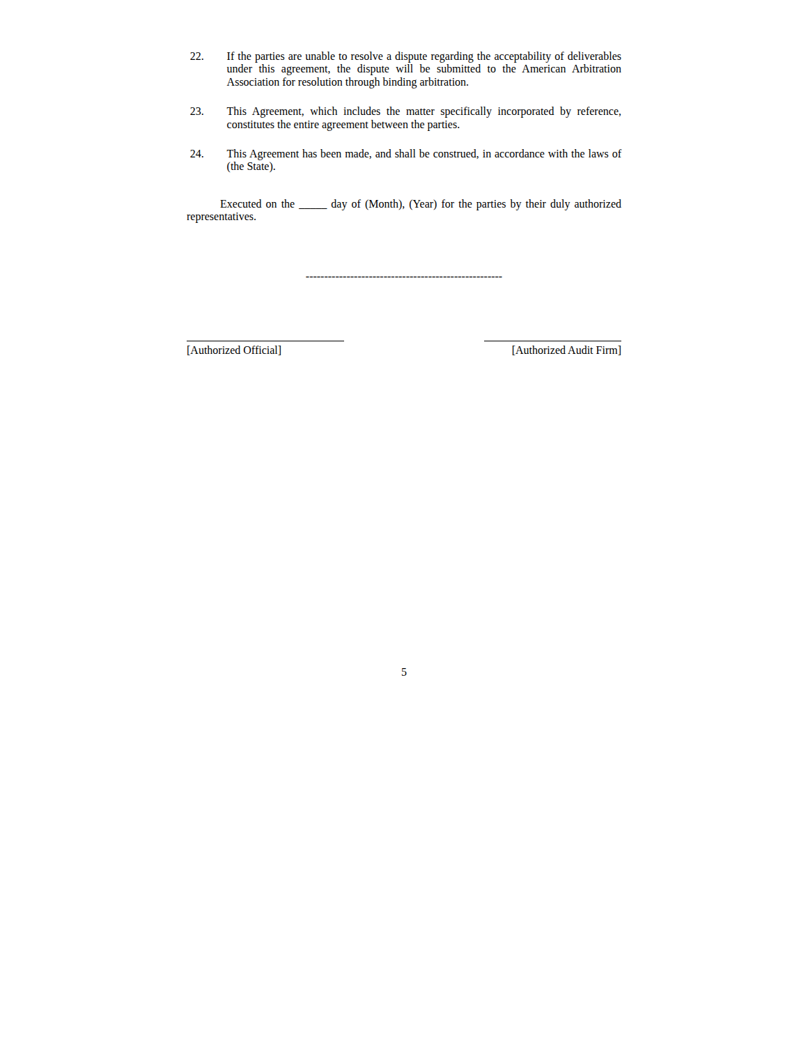22.
If the parties are unable to resolve a dispute regarding the acceptability of deliverables under this agreement, the dispute will be submitted to the American Arbitration Association for resolution through binding arbitration.
23.
This Agreement, which includes the matter specifically incorporated by reference, constitutes the entire agreement between the parties.
24.
This Agreement has been made, and shall be construed, in accordance with the laws of (the State).
Executed on the _____ day of (Month), (Year) for the parties by their duly authorized representatives.
-----------------------------------------------------
[Authorized Official]
[Authorized Audit Firm]
5